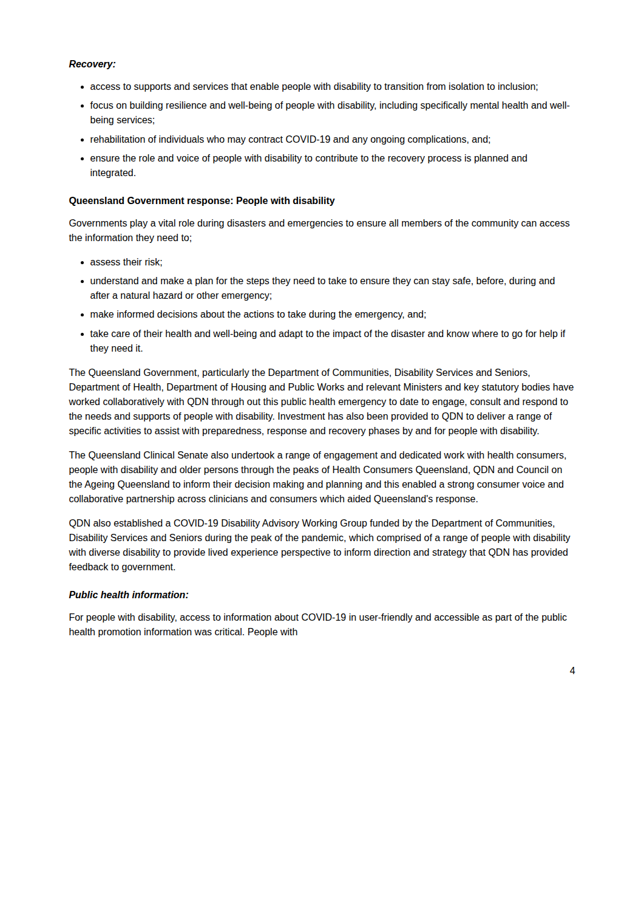Recovery:
access to supports and services that enable people with disability to transition from isolation to inclusion;
focus on building resilience and well-being of people with disability, including specifically mental health and well-being services;
rehabilitation of individuals who may contract COVID-19 and any ongoing complications, and;
ensure the role and voice of people with disability to contribute to the recovery process is planned and integrated.
Queensland Government response: People with disability
Governments play a vital role during disasters and emergencies to ensure all members of the community can access the information they need to;
assess their risk;
understand and make a plan for the steps they need to take to ensure they can stay safe, before, during and after a natural hazard or other emergency;
make informed decisions about the actions to take during the emergency, and;
take care of their health and well-being and adapt to the impact of the disaster and know where to go for help if they need it.
The Queensland Government, particularly the Department of Communities, Disability Services and Seniors, Department of Health, Department of Housing and Public Works and relevant Ministers and key statutory bodies have worked collaboratively with QDN through out this public health emergency to date to engage, consult and respond to the needs and supports of people with disability. Investment has also been provided to QDN to deliver a range of specific activities to assist with preparedness, response and recovery phases by and for people with disability.
The Queensland Clinical Senate also undertook a range of engagement and dedicated work with health consumers, people with disability and older persons through the peaks of Health Consumers Queensland, QDN and Council on the Ageing Queensland to inform their decision making and planning and this enabled a strong consumer voice and collaborative partnership across clinicians and consumers which aided Queensland's response.
QDN also established a COVID-19 Disability Advisory Working Group funded by the Department of Communities, Disability Services and Seniors during the peak of the pandemic, which comprised of a range of people with disability with diverse disability to provide lived experience perspective to inform direction and strategy that QDN has provided feedback to government.
Public health information:
For people with disability, access to information about COVID-19 in user-friendly and accessible as part of the public health promotion information was critical. People with
4